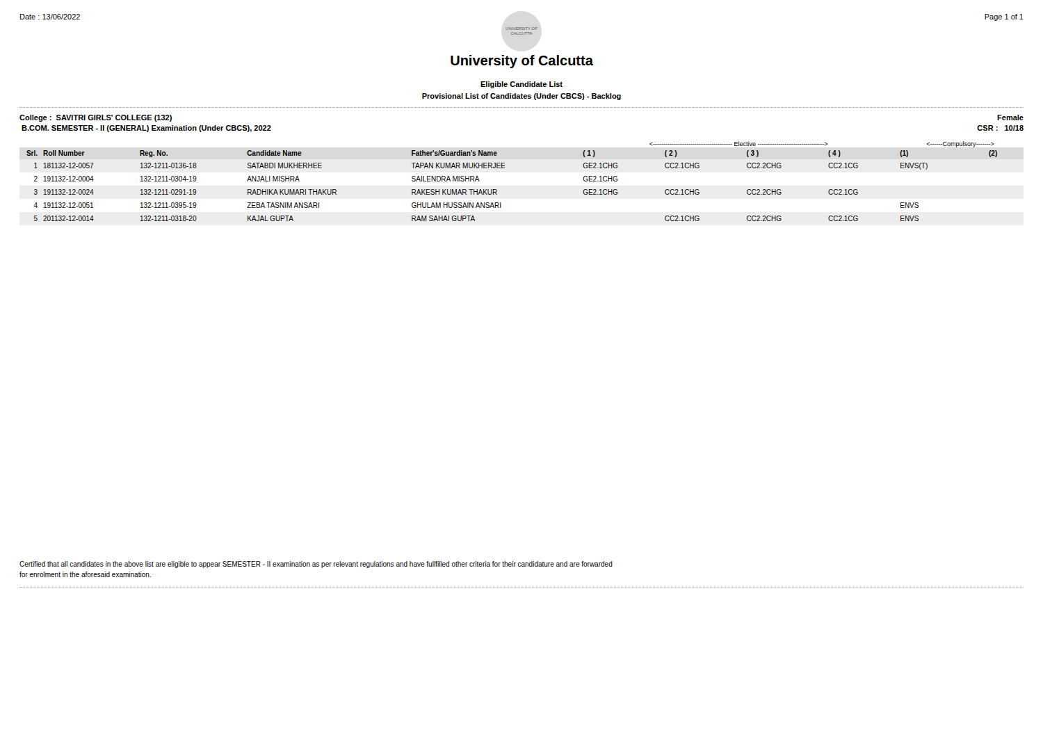Date : 13/06/2022
Page 1 of 1
UNIVERSITY OF CALCUTTA
University of Calcutta
Eligible Candidate List
Provisional List of Candidates (Under CBCS) - Backlog
College : SAVITRI GIRLS' COLLEGE (132)
B.COM. SEMESTER - II (GENERAL) Examination (Under CBCS), 2022
Female
CSR : 10/18
| | <-------------------------------------- Elective --------------------------------> | <------Compulsory-------> |
| --- | --- | --- |
| Srl. | Roll Number | Reg. No. | Candidate Name | Father's/Guardian's Name | ( 1 ) | ( 2 ) | ( 3 ) | ( 4 ) | (1) | (2) |
| 1 | 181132-12-0057 | 132-1211-0136-18 | SATABDI MUKHERHEE | TAPAN KUMAR MUKHERJEE | GE2.1CHG | CC2.1CHG | CC2.2CHG | CC2.1CG | ENVS(T) | |
| 2 | 191132-12-0004 | 132-1211-0304-19 | ANJALI MISHRA | SAILENDRA MISHRA | GE2.1CHG | | | | | |
| 3 | 191132-12-0024 | 132-1211-0291-19 | RADHIKA KUMARI THAKUR | RAKESH KUMAR THAKUR | GE2.1CHG | CC2.1CHG | CC2.2CHG | CC2.1CG | | |
| 4 | 191132-12-0051 | 132-1211-0395-19 | ZEBA TASNIM ANSARI | GHULAM HUSSAIN ANSARI | | | | | ENVS | |
| 5 | 201132-12-0014 | 132-1211-0318-20 | KAJAL GUPTA | RAM SAHAI GUPTA | | CC2.1CHG | CC2.2CHG | CC2.1CG | ENVS | |
Certified that all candidates in the above list are eligible to appear SEMESTER - II examination as per relevant regulations and have fullfilled other criteria for their candidature and are forwarded
for enrolment in the aforesaid examination.